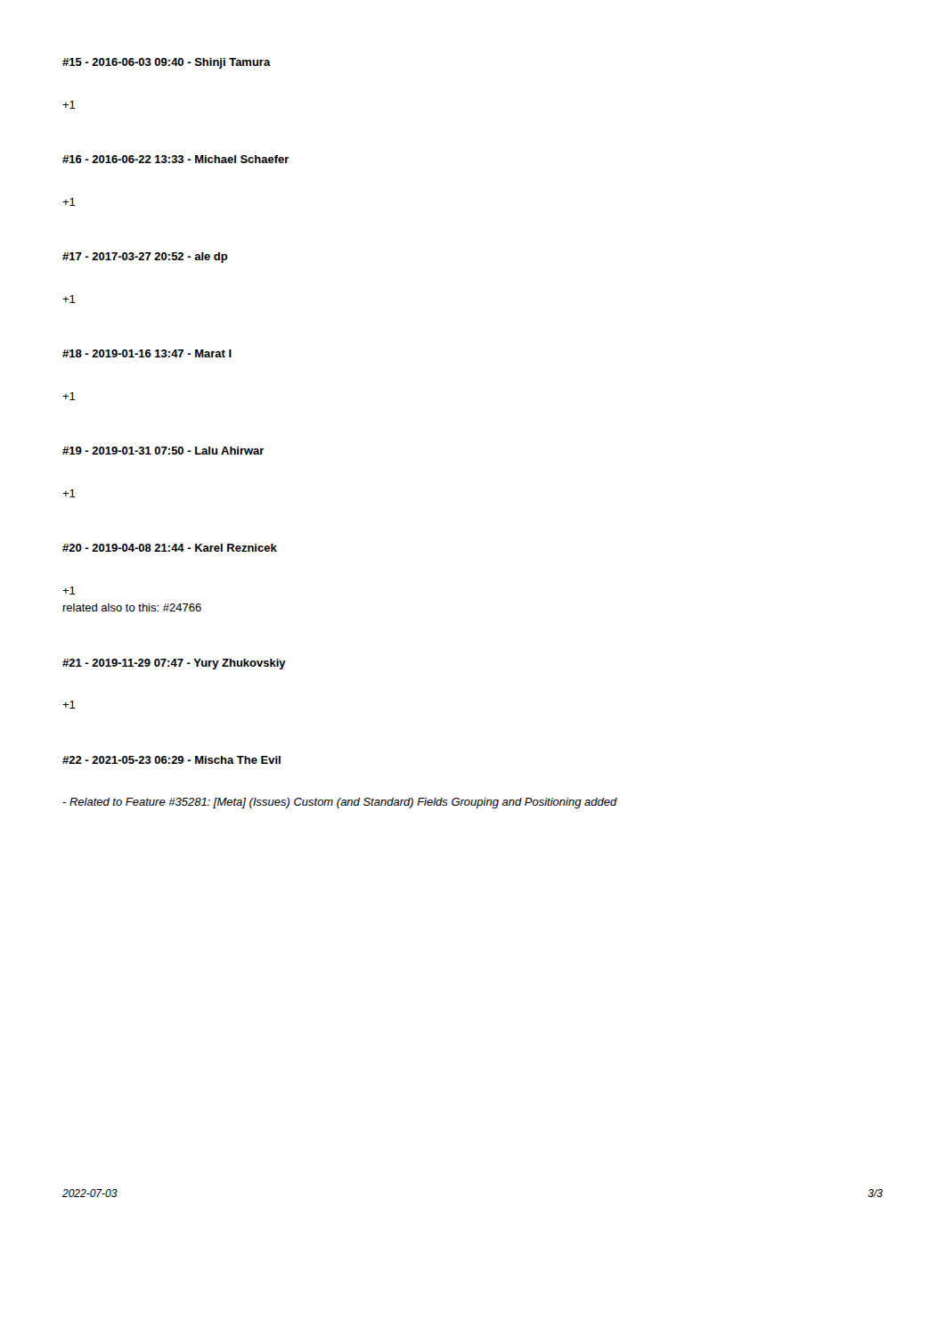#15 - 2016-06-03 09:40 - Shinji Tamura
+1
#16 - 2016-06-22 13:33 - Michael Schaefer
+1
#17 - 2017-03-27 20:52 - ale dp
+1
#18 - 2019-01-16 13:47 - Marat I
+1
#19 - 2019-01-31 07:50 - Lalu Ahirwar
+1
#20 - 2019-04-08 21:44 - Karel Reznicek
+1
related also to this: #24766
#21 - 2019-11-29 07:47 - Yury Zhukovskiy
+1
#22 - 2021-05-23 06:29 - Mischa The Evil
- Related to Feature #35281: [Meta] (Issues) Custom (and Standard) Fields Grouping and Positioning added
2022-07-03 3/3